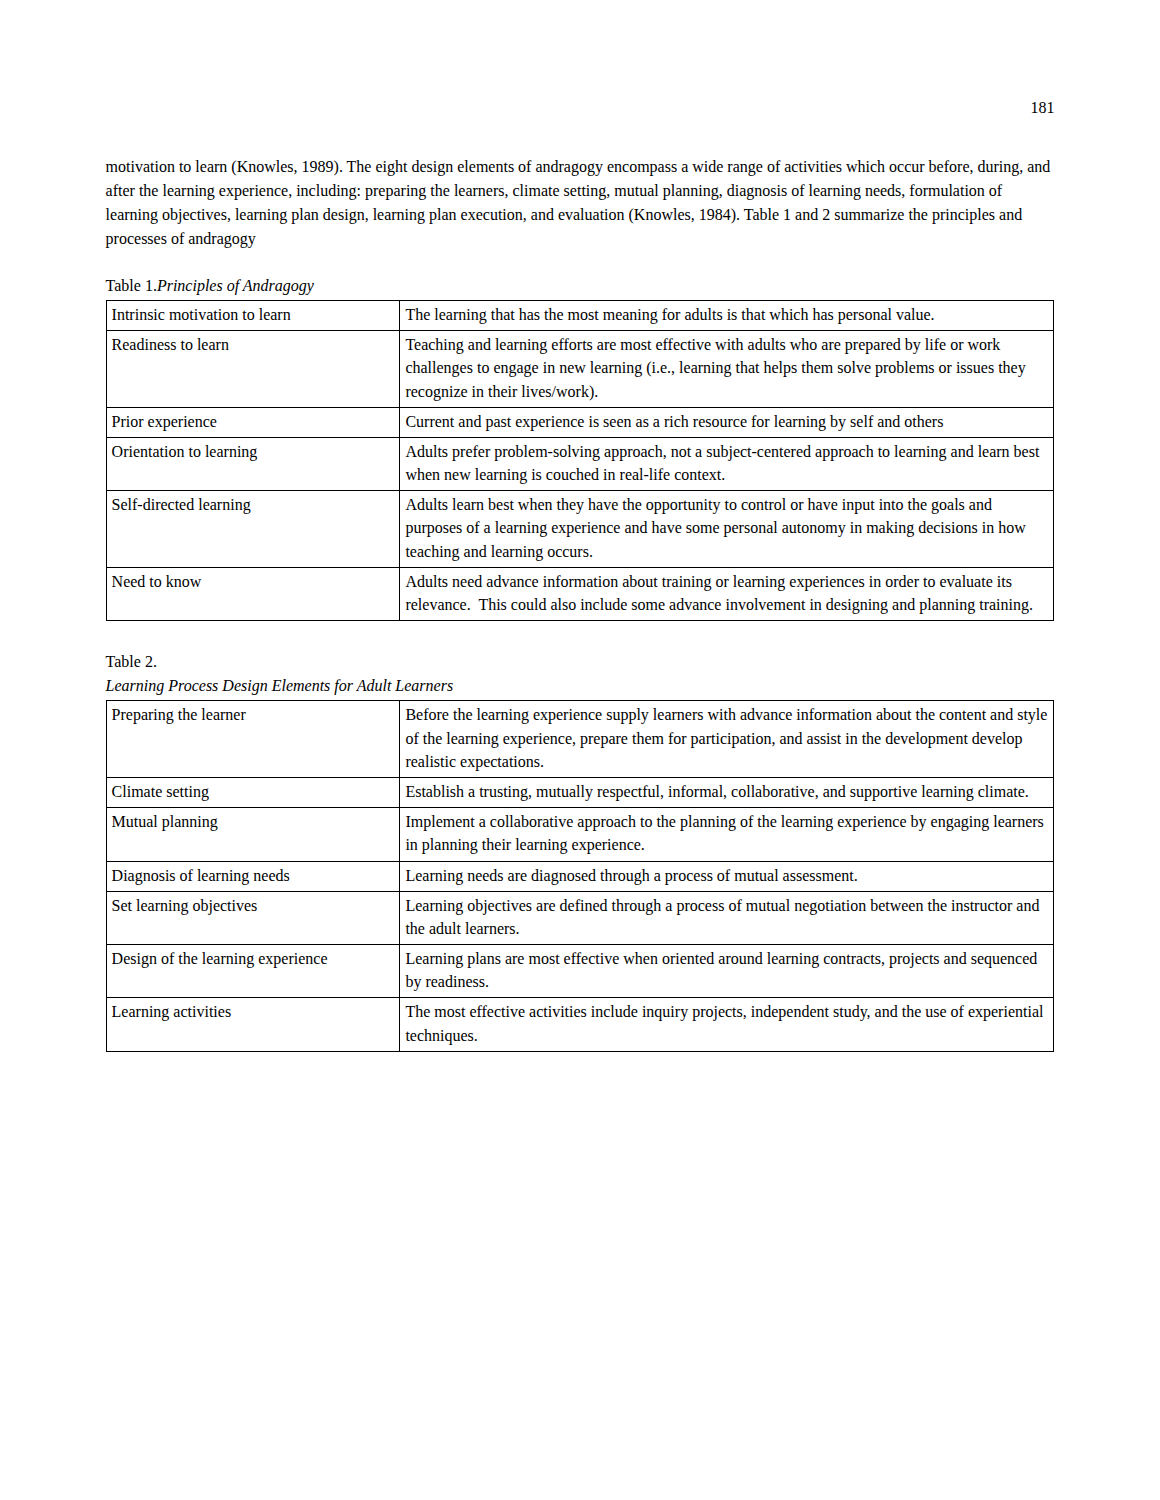181
motivation to learn (Knowles, 1989). The eight design elements of andragogy encompass a wide range of activities which occur before, during, and after the learning experience, including: preparing the learners, climate setting, mutual planning, diagnosis of learning needs, formulation of learning objectives, learning plan design, learning plan execution, and evaluation (Knowles, 1984). Table 1 and 2 summarize the principles and processes of andragogy
Table 1. Principles of Andragogy
| Intrinsic motivation to learn | The learning that has the most meaning for adults is that which has personal value. |
| Readiness to learn | Teaching and learning efforts are most effective with adults who are prepared by life or work challenges to engage in new learning (i.e., learning that helps them solve problems or issues they recognize in their lives/work). |
| Prior experience | Current and past experience is seen as a rich resource for learning by self and others |
| Orientation to learning | Adults prefer problem-solving approach, not a subject-centered approach to learning and learn best when new learning is couched in real-life context. |
| Self-directed learning | Adults learn best when they have the opportunity to control or have input into the goals and purposes of a learning experience and have some personal autonomy in making decisions in how teaching and learning occurs. |
| Need to know | Adults need advance information about training or learning experiences in order to evaluate its relevance. This could also include some advance involvement in designing and planning training. |
Table 2.
Learning Process Design Elements for Adult Learners
| Preparing the learner | Before the learning experience supply learners with advance information about the content and style of the learning experience, prepare them for participation, and assist in the development develop realistic expectations. |
| Climate setting | Establish a trusting, mutually respectful, informal, collaborative, and supportive learning climate. |
| Mutual planning | Implement a collaborative approach to the planning of the learning experience by engaging learners in planning their learning experience. |
| Diagnosis of learning needs | Learning needs are diagnosed through a process of mutual assessment. |
| Set learning objectives | Learning objectives are defined through a process of mutual negotiation between the instructor and the adult learners. |
| Design of the learning experience | Learning plans are most effective when oriented around learning contracts, projects and sequenced by readiness. |
| Learning activities | The most effective activities include inquiry projects, independent study, and the use of experiential techniques. |